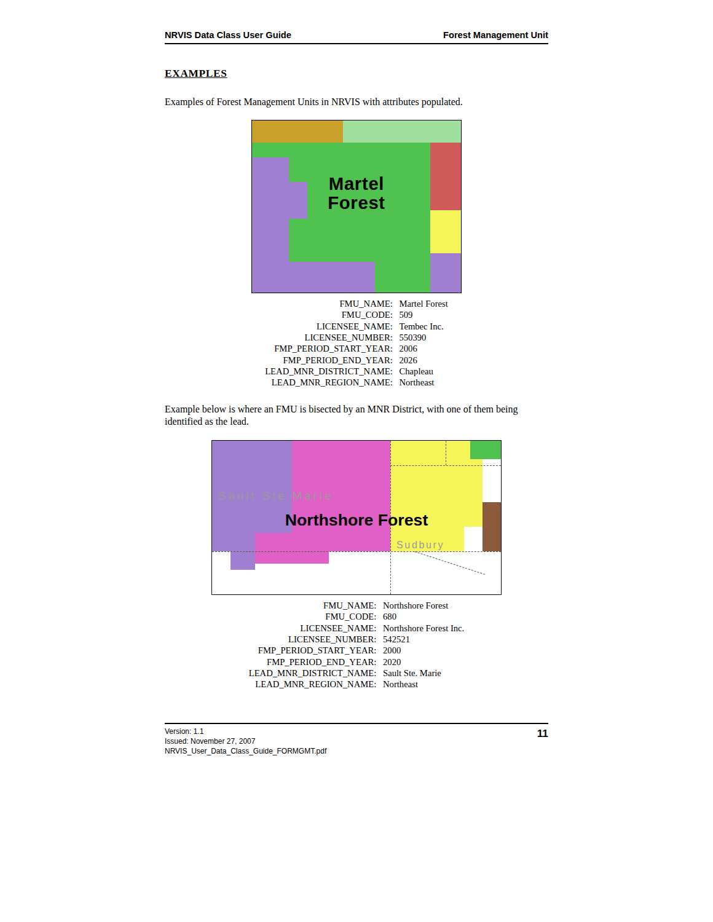NRVIS Data Class User Guide
Forest Management Unit
EXAMPLES
Examples of Forest Management Units in NRVIS with attributes populated.
Martel
Forest
| FMU_NAME: | Martel Forest |
| FMU_CODE: | 509 |
| LICENSEE_NAME: | Tembec Inc. |
| LICENSEE_NUMBER: | 550390 |
| FMP_PERIOD_START_YEAR: | 2006 |
| FMP_PERIOD_END_YEAR: | 2026 |
| LEAD_MNR_DISTRICT_NAME: | Chapleau |
| LEAD_MNR_REGION_NAME: | Northeast |
Example below is where an FMU is bisected by an MNR District, with one of them being identified as the lead.
Sault Ste Marie
Sudbury
Northshore Forest
| FMU_NAME: | Northshore Forest |
| FMU_CODE: | 680 |
| LICENSEE_NAME: | Northshore Forest Inc. |
| LICENSEE_NUMBER: | 542521 |
| FMP_PERIOD_START_YEAR: | 2000 |
| FMP_PERIOD_END_YEAR: | 2020 |
| LEAD_MNR_DISTRICT_NAME: | Sault Ste. Marie |
| LEAD_MNR_REGION_NAME: | Northeast |
Version: 1.1
Issued: November 27, 2007
NRVIS_User_Data_Class_Guide_FORMGMT.pdf
11